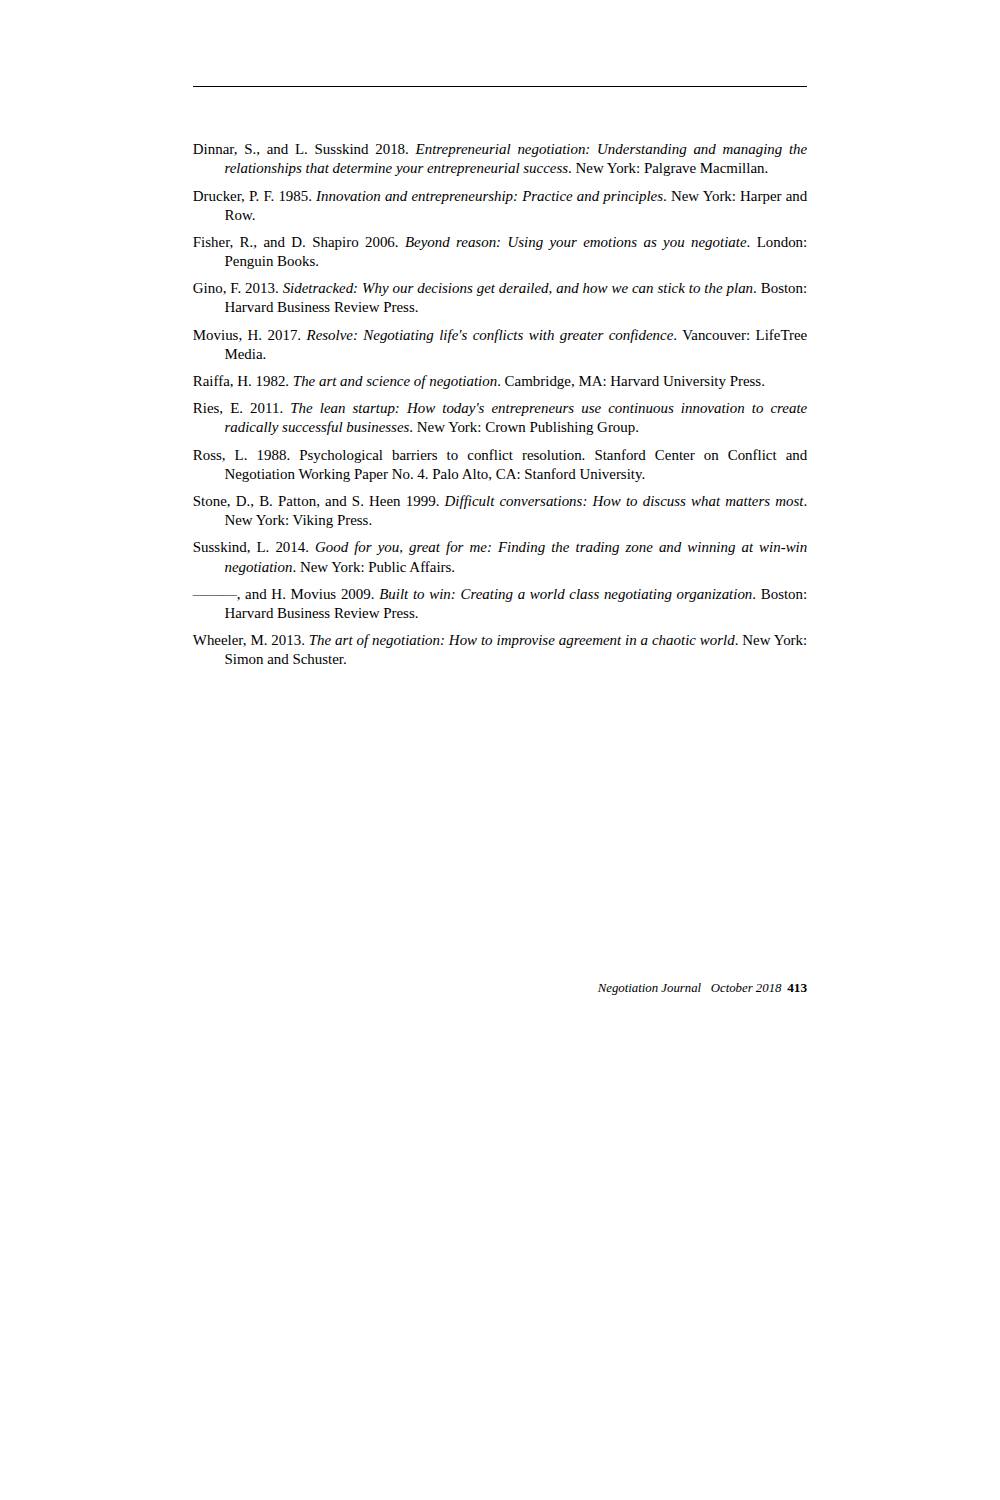Dinnar, S., and L. Susskind 2018. Entrepreneurial negotiation: Understanding and managing the relationships that determine your entrepreneurial success. New York: Palgrave Macmillan.
Drucker, P. F. 1985. Innovation and entrepreneurship: Practice and principles. New York: Harper and Row.
Fisher, R., and D. Shapiro 2006. Beyond reason: Using your emotions as you negotiate. London: Penguin Books.
Gino, F. 2013. Sidetracked: Why our decisions get derailed, and how we can stick to the plan. Boston: Harvard Business Review Press.
Movius, H. 2017. Resolve: Negotiating life's conflicts with greater confidence. Vancouver: LifeTree Media.
Raiffa, H. 1982. The art and science of negotiation. Cambridge, MA: Harvard University Press.
Ries, E. 2011. The lean startup: How today's entrepreneurs use continuous innovation to create radically successful businesses. New York: Crown Publishing Group.
Ross, L. 1988. Psychological barriers to conflict resolution. Stanford Center on Conflict and Negotiation Working Paper No. 4. Palo Alto, CA: Stanford University.
Stone, D., B. Patton, and S. Heen 1999. Difficult conversations: How to discuss what matters most. New York: Viking Press.
Susskind, L. 2014. Good for you, great for me: Finding the trading zone and winning at win-win negotiation. New York: Public Affairs.
———, and H. Movius 2009. Built to win: Creating a world class negotiating organization. Boston: Harvard Business Review Press.
Wheeler, M. 2013. The art of negotiation: How to improvise agreement in a chaotic world. New York: Simon and Schuster.
Negotiation Journal October 2018413